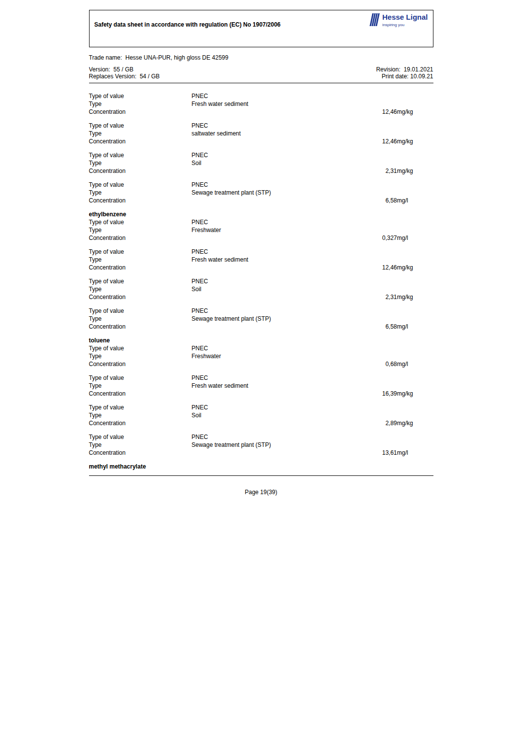Safety data sheet in accordance with regulation (EC) No 1907/2006
Hesse Lignal
inspiring you
Trade name: Hesse UNA-PUR, high gloss DE 42599
Version: 55 / GB
Replaces Version: 54 / GB
Revision: 19.01.2021
Print date: 10.09.21
| Type of value | PNEC | | |
| Type | Fresh water sediment | | |
| Concentration | | 12,46 | mg/kg |
| Type of value | PNEC | | |
| Type | saltwater sediment | | |
| Concentration | | 12,46 | mg/kg |
| Type of value | PNEC | | |
| Type | Soil | | |
| Concentration | | 2,31 | mg/kg |
| Type of value | PNEC | | |
| Type | Sewage treatment plant (STP) | | |
| Concentration | | 6,58 | mg/l |
| ethylbenzene |
| Type of value | PNEC | | |
| Type | Freshwater | | |
| Concentration | | 0,327 | mg/l |
| Type of value | PNEC | | |
| Type | Fresh water sediment | | |
| Concentration | | 12,46 | mg/kg |
| Type of value | PNEC | | |
| Type | Soil | | |
| Concentration | | 2,31 | mg/kg |
| Type of value | PNEC | | |
| Type | Sewage treatment plant (STP) | | |
| Concentration | | 6,58 | mg/l |
| toluene |
| Type of value | PNEC | | |
| Type | Freshwater | | |
| Concentration | | 0,68 | mg/l |
| Type of value | PNEC | | |
| Type | Fresh water sediment | | |
| Concentration | | 16,39 | mg/kg |
| Type of value | PNEC | | |
| Type | Soil | | |
| Concentration | | 2,89 | mg/kg |
| Type of value | PNEC | | |
| Type | Sewage treatment plant (STP) | | |
| Concentration | | 13,61 | mg/l |
| methyl methacrylate |
Page 19(39)